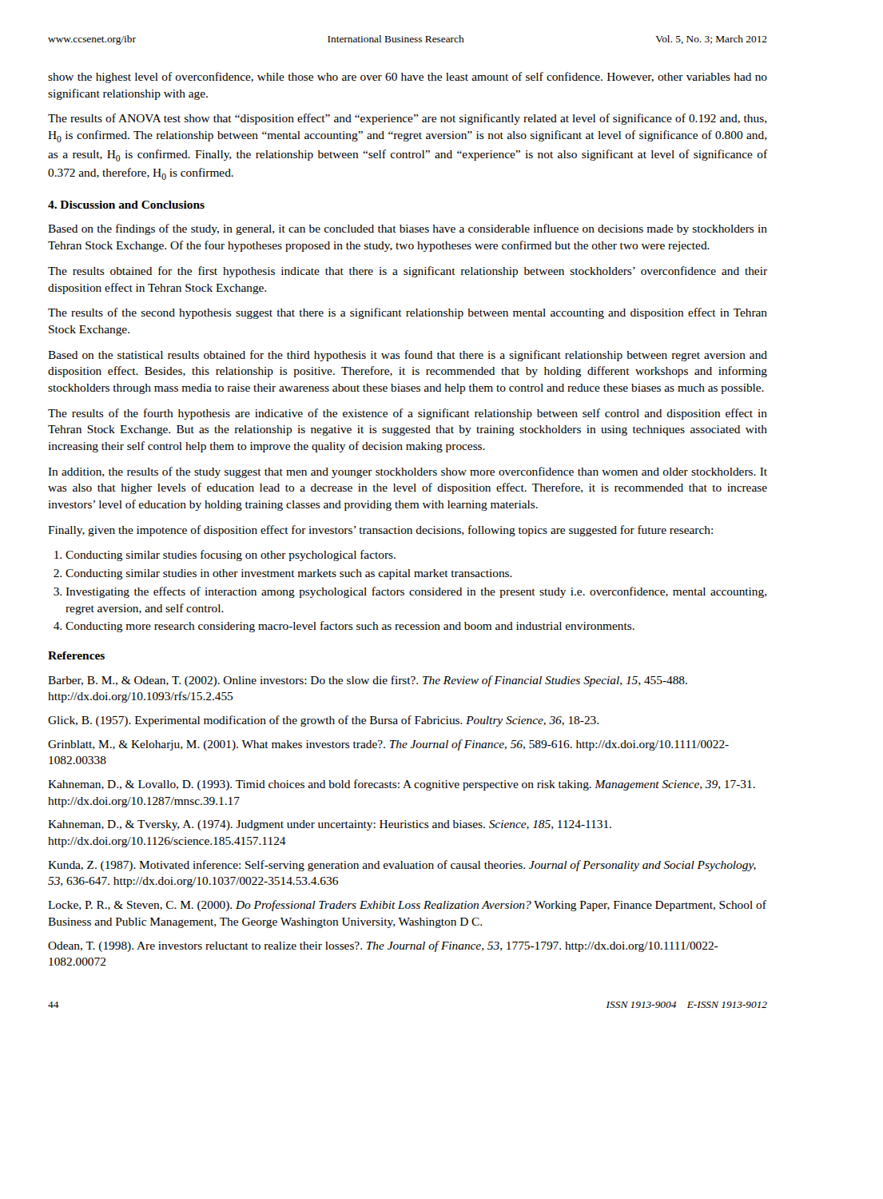www.ccsenet.org/ibr International Business Research Vol. 5, No. 3; March 2012
show the highest level of overconfidence, while those who are over 60 have the least amount of self confidence. However, other variables had no significant relationship with age.
The results of ANOVA test show that “disposition effect” and “experience” are not significantly related at level of significance of 0.192 and, thus, H0 is confirmed. The relationship between “mental accounting” and “regret aversion” is not also significant at level of significance of 0.800 and, as a result, H0 is confirmed. Finally, the relationship between “self control” and “experience” is not also significant at level of significance of 0.372 and, therefore, H0 is confirmed.
4. Discussion and Conclusions
Based on the findings of the study, in general, it can be concluded that biases have a considerable influence on decisions made by stockholders in Tehran Stock Exchange. Of the four hypotheses proposed in the study, two hypotheses were confirmed but the other two were rejected.
The results obtained for the first hypothesis indicate that there is a significant relationship between stockholders’ overconfidence and their disposition effect in Tehran Stock Exchange.
The results of the second hypothesis suggest that there is a significant relationship between mental accounting and disposition effect in Tehran Stock Exchange.
Based on the statistical results obtained for the third hypothesis it was found that there is a significant relationship between regret aversion and disposition effect. Besides, this relationship is positive. Therefore, it is recommended that by holding different workshops and informing stockholders through mass media to raise their awareness about these biases and help them to control and reduce these biases as much as possible.
The results of the fourth hypothesis are indicative of the existence of a significant relationship between self control and disposition effect in Tehran Stock Exchange. But as the relationship is negative it is suggested that by training stockholders in using techniques associated with increasing their self control help them to improve the quality of decision making process.
In addition, the results of the study suggest that men and younger stockholders show more overconfidence than women and older stockholders. It was also that higher levels of education lead to a decrease in the level of disposition effect. Therefore, it is recommended that to increase investors’ level of education by holding training classes and providing them with learning materials.
Finally, given the impotence of disposition effect for investors’ transaction decisions, following topics are suggested for future research:
Conducting similar studies focusing on other psychological factors.
Conducting similar studies in other investment markets such as capital market transactions.
Investigating the effects of interaction among psychological factors considered in the present study i.e. overconfidence, mental accounting, regret aversion, and self control.
Conducting more research considering macro-level factors such as recession and boom and industrial environments.
References
Barber, B. M., & Odean, T. (2002). Online investors: Do the slow die first?. The Review of Financial Studies Special, 15, 455-488. http://dx.doi.org/10.1093/rfs/15.2.455
Glick, B. (1957). Experimental modification of the growth of the Bursa of Fabricius. Poultry Science, 36, 18-23.
Grinblatt, M., & Keloharju, M. (2001). What makes investors trade?. The Journal of Finance, 56, 589-616. http://dx.doi.org/10.1111/0022-1082.00338
Kahneman, D., & Lovallo, D. (1993). Timid choices and bold forecasts: A cognitive perspective on risk taking. Management Science, 39, 17-31. http://dx.doi.org/10.1287/mnsc.39.1.17
Kahneman, D., & Tversky, A. (1974). Judgment under uncertainty: Heuristics and biases. Science, 185, 1124-1131. http://dx.doi.org/10.1126/science.185.4157.1124
Kunda, Z. (1987). Motivated inference: Self-serving generation and evaluation of causal theories. Journal of Personality and Social Psychology, 53, 636-647. http://dx.doi.org/10.1037/0022-3514.53.4.636
Locke, P. R., & Steven, C. M. (2000). Do Professional Traders Exhibit Loss Realization Aversion? Working Paper, Finance Department, School of Business and Public Management, The George Washington University, Washington D C.
Odean, T. (1998). Are investors reluctant to realize their losses?. The Journal of Finance, 53, 1775-1797. http://dx.doi.org/10.1111/0022-1082.00072
44 ISSN 1913-9004 E-ISSN 1913-9012